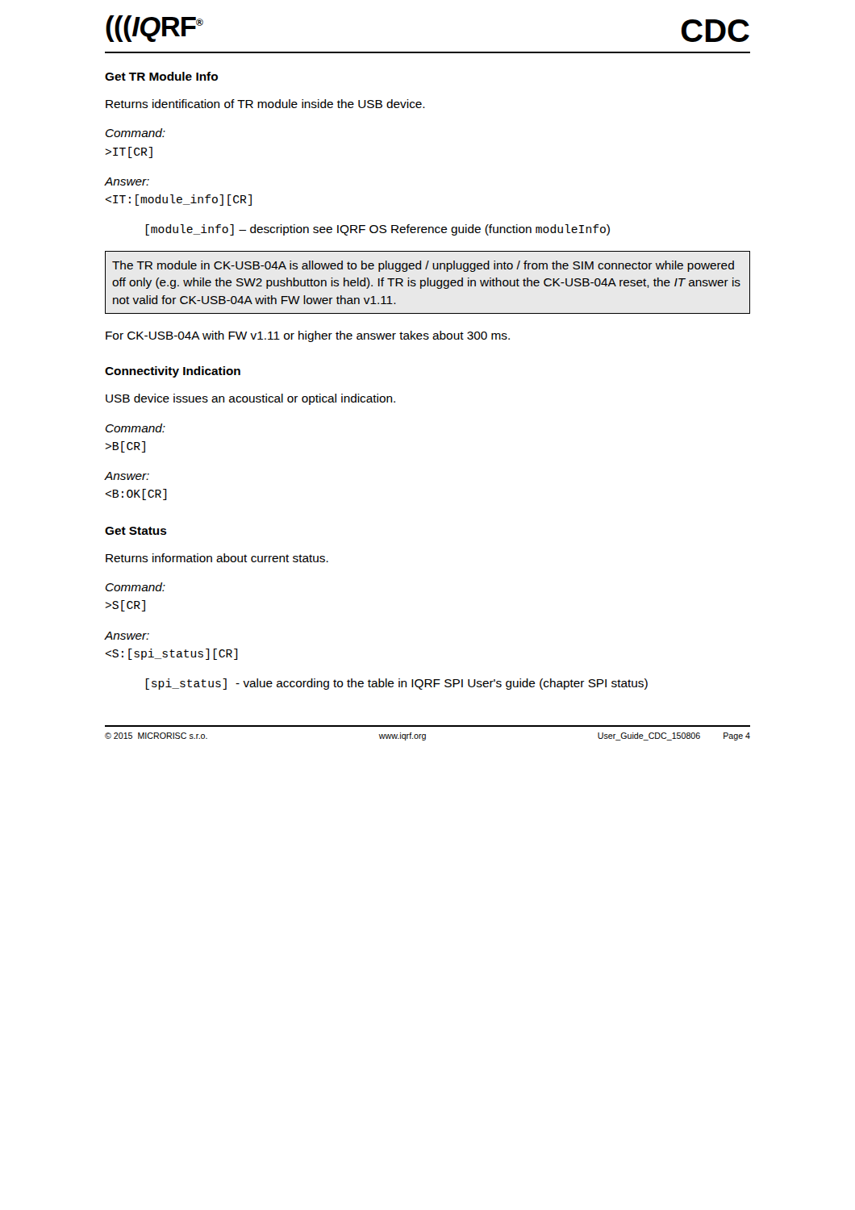(((IQ RF®
CDC
Get TR Module Info
Returns identification of TR module inside the USB device.
Command:
>IT[CR]
Answer:
<IT:[module_info][CR]
[module_info] – description see IQRF OS Reference guide (function moduleInfo)
The TR module in CK-USB-04A is allowed to be plugged / unplugged into / from the SIM connector while powered off only (e.g. while the SW2 pushbutton is held). If TR is plugged in without the CK-USB-04A reset, the IT answer is not valid for CK-USB-04A with FW lower than v1.11.
For CK-USB-04A with FW v1.11 or higher the answer takes about 300 ms.
Connectivity Indication
USB device issues an acoustical or optical indication.
Command:
>B[CR]
Answer:
<B:OK[CR]
Get Status
Returns information about current status.
Command:
>S[CR]
Answer:
<S:[spi_status][CR]
[spi_status] - value according to the table in IQRF SPI User's guide (chapter SPI status)
© 2015 MICRORISC s.r.o.
www.iqrf.org
User_Guide_CDC_150806Page 4